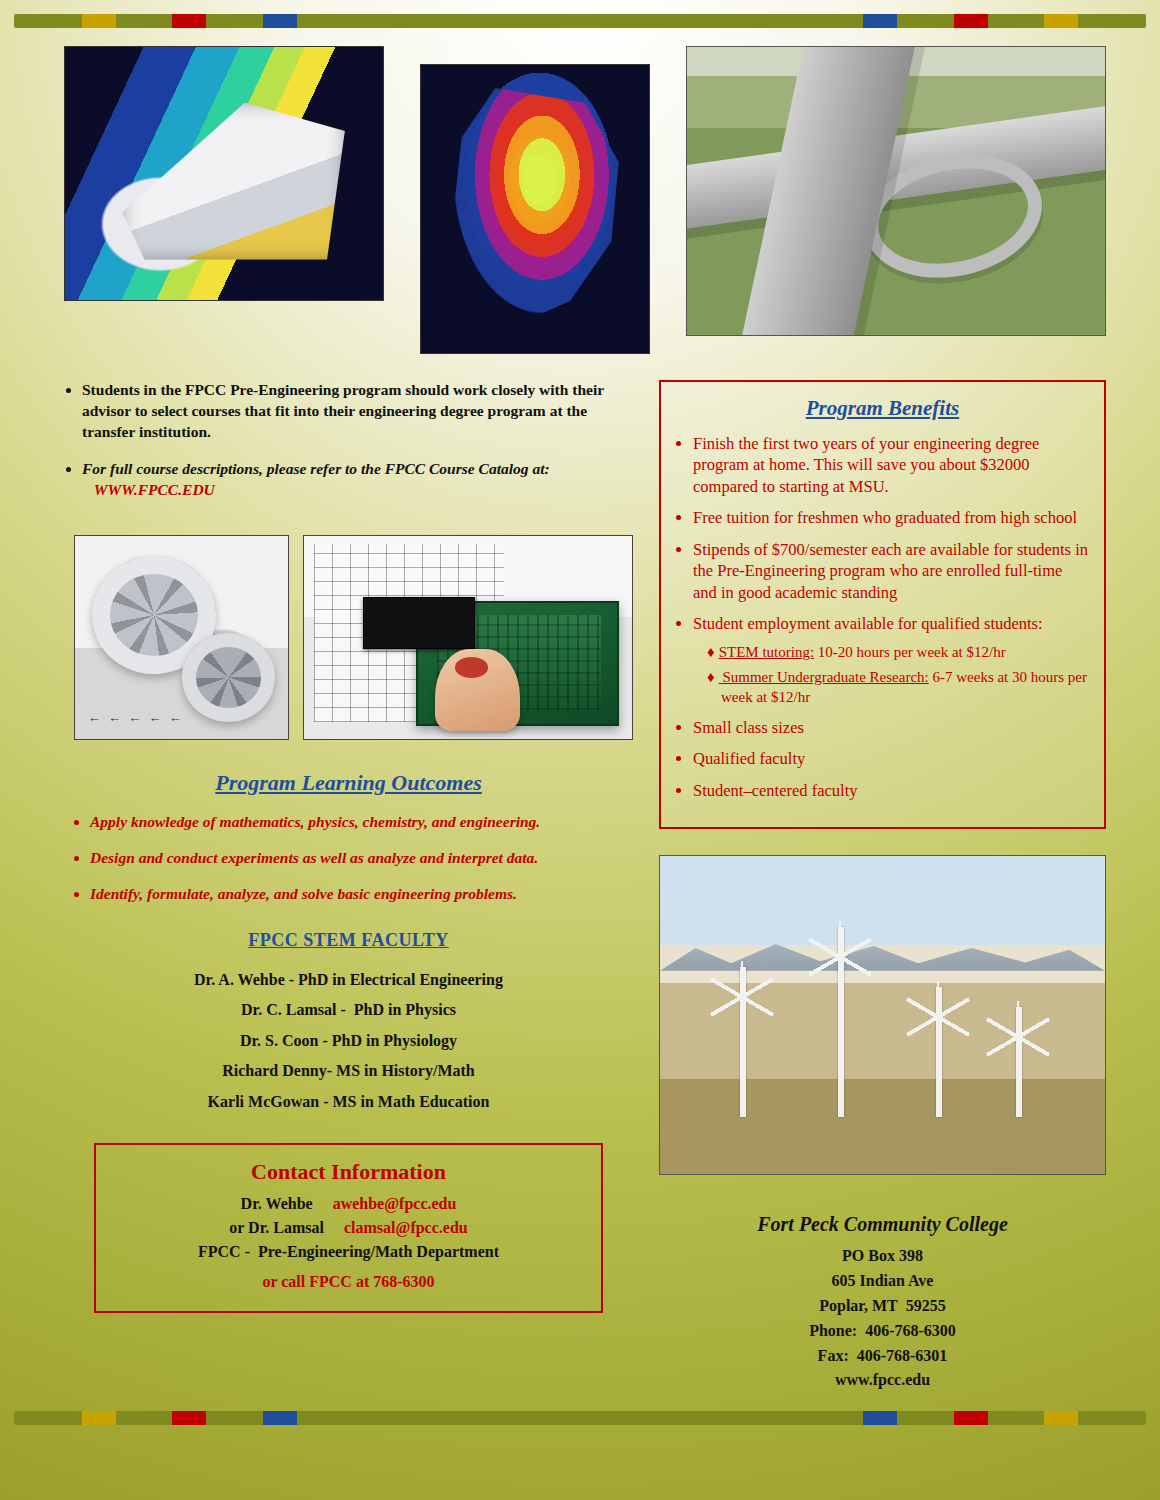Students in the FPCC Pre-Engineering program should work closely with their advisor to select courses that fit into their engineering degree program at the transfer institution.
For full course descriptions, please refer to the FPCC Course Catalog at: WWW.FPCC.EDU
← ← ← ← ←
Program Learning Outcomes
Apply knowledge of mathematics, physics, chemistry, and engineering.
Design and conduct experiments as well as analyze and interpret data.
Identify, formulate, analyze, and solve basic engineering problems.
FPCC STEM FACULTY
Dr. A. Wehbe - PhD in Electrical Engineering
Dr. C. Lamsal - PhD in Physics
Dr. S. Coon - PhD in Physiology
Richard Denny- MS in History/Math
Karli McGowan - MS in Math Education
Contact Information
Dr. Wehbe awehbe@fpcc.edu
or Dr. Lamsal clamsal@fpcc.edu
FPCC - Pre-Engineering/Math Department
or call FPCC at 768-6300
Program Benefits
Finish the first two years of your engineering degree program at home. This will save you about $32000 compared to starting at MSU.
Free tuition for freshmen who graduated from high school
Stipends of $700/semester each are available for students in the Pre-Engineering program who are enrolled full-time and in good academic standing
Student employment available for qualified students:
♦STEM tutoring: 10-20 hours per week at $12/hr
♦ Summer Undergraduate Research: 6-7 weeks at 30 hours per week at $12/hr
Small class sizes
Qualified faculty
Student–centered faculty
Fort Peck Community College PO Box 398
605 Indian Ave
Poplar, MT 59255
Phone: 406-768-6300
Fax: 406-768-6301
www.fpcc.edu